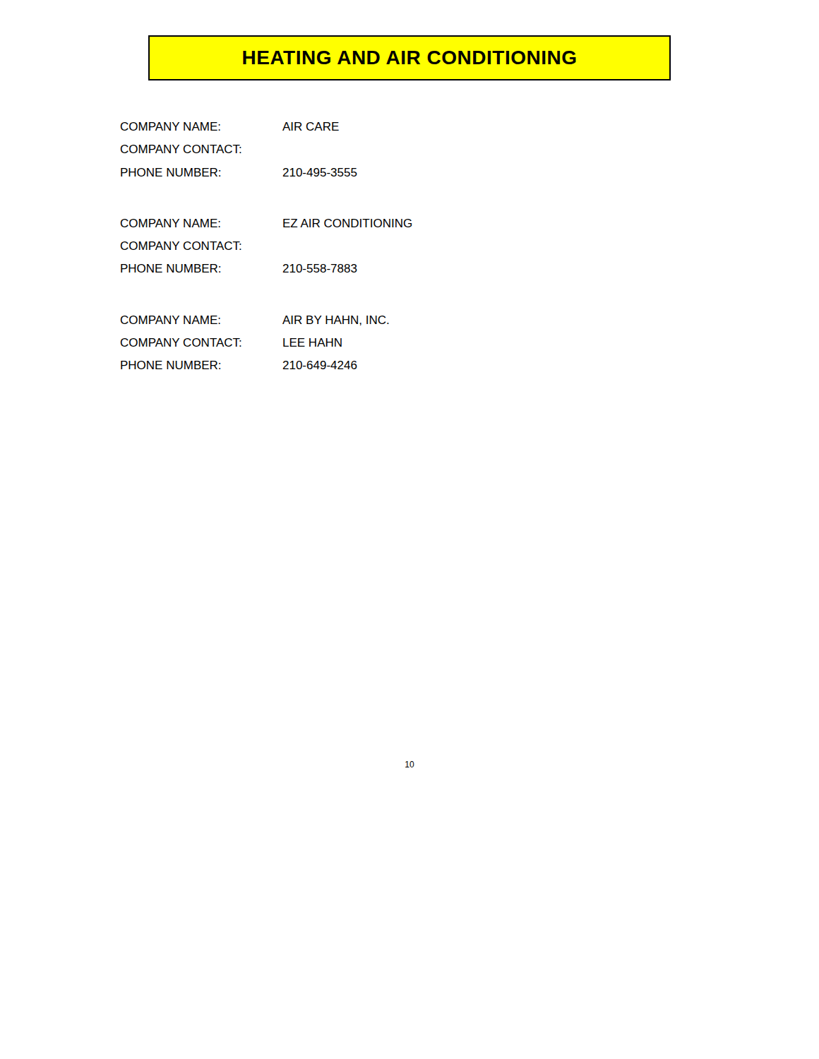HEATING AND AIR CONDITIONING
COMPANY NAME: AIR CARE
COMPANY CONTACT:
PHONE NUMBER: 210-495-3555
COMPANY NAME: EZ AIR CONDITIONING
COMPANY CONTACT:
PHONE NUMBER: 210-558-7883
COMPANY NAME: AIR BY HAHN, INC.
COMPANY CONTACT: LEE HAHN
PHONE NUMBER: 210-649-4246
10